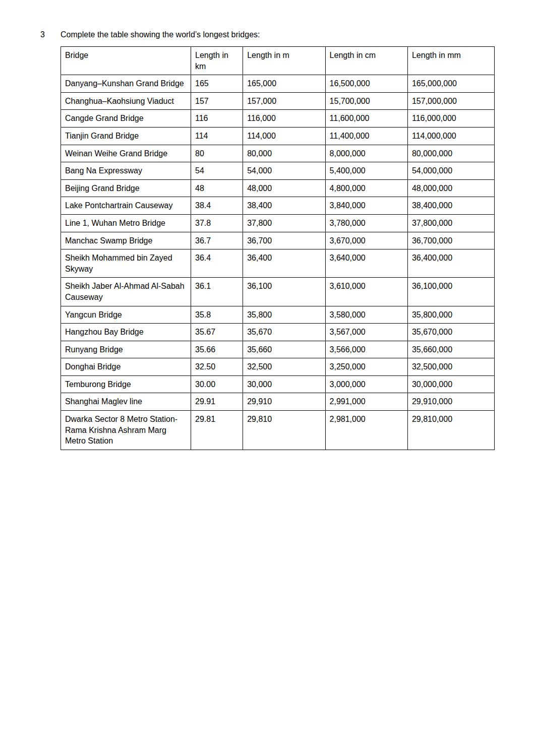3
Complete the table showing the world’s longest bridges:
| Bridge | Length in km | Length in m | Length in cm | Length in mm |
| --- | --- | --- | --- | --- |
| Danyang–Kunshan Grand Bridge | 165 | 165,000 | 16,500,000 | 165,000,000 |
| Changhua–Kaohsiung Viaduct | 157 | 157,000 | 15,700,000 | 157,000,000 |
| Cangde Grand Bridge | 116 | 116,000 | 11,600,000 | 116,000,000 |
| Tianjin Grand Bridge | 114 | 114,000 | 11,400,000 | 114,000,000 |
| Weinan Weihe Grand Bridge | 80 | 80,000 | 8,000,000 | 80,000,000 |
| Bang Na Expressway | 54 | 54,000 | 5,400,000 | 54,000,000 |
| Beijing Grand Bridge | 48 | 48,000 | 4,800,000 | 48,000,000 |
| Lake Pontchartrain Causeway | 38.4 | 38,400 | 3,840,000 | 38,400,000 |
| Line 1, Wuhan Metro Bridge | 37.8 | 37,800 | 3,780,000 | 37,800,000 |
| Manchac Swamp Bridge | 36.7 | 36,700 | 3,670,000 | 36,700,000 |
| Sheikh Mohammed bin Zayed Skyway | 36.4 | 36,400 | 3,640,000 | 36,400,000 |
| Sheikh Jaber Al-Ahmad Al-Sabah Causeway | 36.1 | 36,100 | 3,610,000 | 36,100,000 |
| Yangcun Bridge | 35.8 | 35,800 | 3,580,000 | 35,800,000 |
| Hangzhou Bay Bridge | 35.67 | 35,670 | 3,567,000 | 35,670,000 |
| Runyang Bridge | 35.66 | 35,660 | 3,566,000 | 35,660,000 |
| Donghai Bridge | 32.50 | 32,500 | 3,250,000 | 32,500,000 |
| Temburong Bridge | 30.00 | 30,000 | 3,000,000 | 30,000,000 |
| Shanghai Maglev line | 29.91 | 29,910 | 2,991,000 | 29,910,000 |
| Dwarka Sector 8 Metro Station-Rama Krishna Ashram Marg Metro Station | 29.81 | 29,810 | 2,981,000 | 29,810,000 |